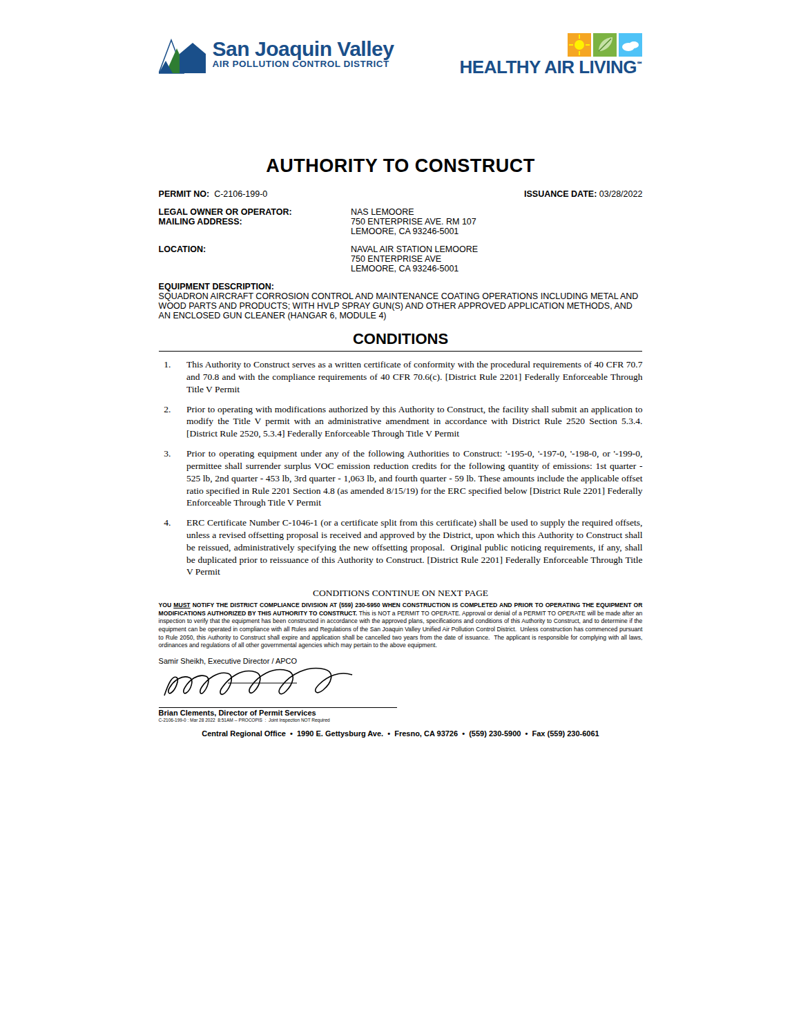San Joaquin Valley
AIR POLLUTION CONTROL DISTRICT
HEALTHY AIR LIVING℠
AUTHORITY TO CONSTRUCT
PERMIT NO: C-2106-199-0
ISSUANCE DATE: 03/28/2022
LEGAL OWNER OR OPERATOR:
MAILING ADDRESS:
NAS LEMOORE
750 ENTERPRISE AVE. RM 107
LEMOORE, CA 93246-5001
LOCATION:
NAVAL AIR STATION LEMOORE
750 ENTERPRISE AVE
LEMOORE, CA 93246-5001
EQUIPMENT DESCRIPTION:
SQUADRON AIRCRAFT CORROSION CONTROL AND MAINTENANCE COATING OPERATIONS INCLUDING METAL AND WOOD PARTS AND PRODUCTS; WITH HVLP SPRAY GUN(S) AND OTHER APPROVED APPLICATION METHODS, AND AN ENCLOSED GUN CLEANER (HANGAR 6, MODULE 4)
CONDITIONS
This Authority to Construct serves as a written certificate of conformity with the procedural requirements of 40 CFR 70.7 and 70.8 and with the compliance requirements of 40 CFR 70.6(c). [District Rule 2201] Federally Enforceable Through Title V Permit
Prior to operating with modifications authorized by this Authority to Construct, the facility shall submit an application to modify the Title V permit with an administrative amendment in accordance with District Rule 2520 Section 5.3.4. [District Rule 2520, 5.3.4] Federally Enforceable Through Title V Permit
Prior to operating equipment under any of the following Authorities to Construct: '-195-0, '-197-0, '-198-0, or '-199-0, permittee shall surrender surplus VOC emission reduction credits for the following quantity of emissions: 1st quarter - 525 lb, 2nd quarter - 453 lb, 3rd quarter - 1,063 lb, and fourth quarter - 59 lb. These amounts include the applicable offset ratio specified in Rule 2201 Section 4.8 (as amended 8/15/19) for the ERC specified below [District Rule 2201] Federally Enforceable Through Title V Permit
ERC Certificate Number C-1046-1 (or a certificate split from this certificate) shall be used to supply the required offsets, unless a revised offsetting proposal is received and approved by the District, upon which this Authority to Construct shall be reissued, administratively specifying the new offsetting proposal. Original public noticing requirements, if any, shall be duplicated prior to reissuance of this Authority to Construct. [District Rule 2201] Federally Enforceable Through Title V Permit
CONDITIONS CONTINUE ON NEXT PAGE
YOU MUST NOTIFY THE DISTRICT COMPLIANCE DIVISION AT (559) 230-5950 WHEN CONSTRUCTION IS COMPLETED AND PRIOR TO OPERATING THE EQUIPMENT OR MODIFICATIONS AUTHORIZED BY THIS AUTHORITY TO CONSTRUCT. This is NOT a PERMIT TO OPERATE. Approval or denial of a PERMIT TO OPERATE will be made after an inspection to verify that the equipment has been constructed in accordance with the approved plans, specifications and conditions of this Authority to Construct, and to determine if the equipment can be operated in compliance with all Rules and Regulations of the San Joaquin Valley Unified Air Pollution Control District. Unless construction has commenced pursuant to Rule 2050, this Authority to Construct shall expire and application shall be cancelled two years from the date of issuance. The applicant is responsible for complying with all laws, ordinances and regulations of all other governmental agencies which may pertain to the above equipment.
Samir Sheikh, Executive Director / APCO
Brian Clements, Director of Permit Services
C-2106-199-0 : Mar 28 2022 8:51AM -- PROCOPIS : Joint Inspection NOT Required
Central Regional Office • 1990 E. Gettysburg Ave. • Fresno, CA 93726 • (559) 230-5900 • Fax (559) 230-6061